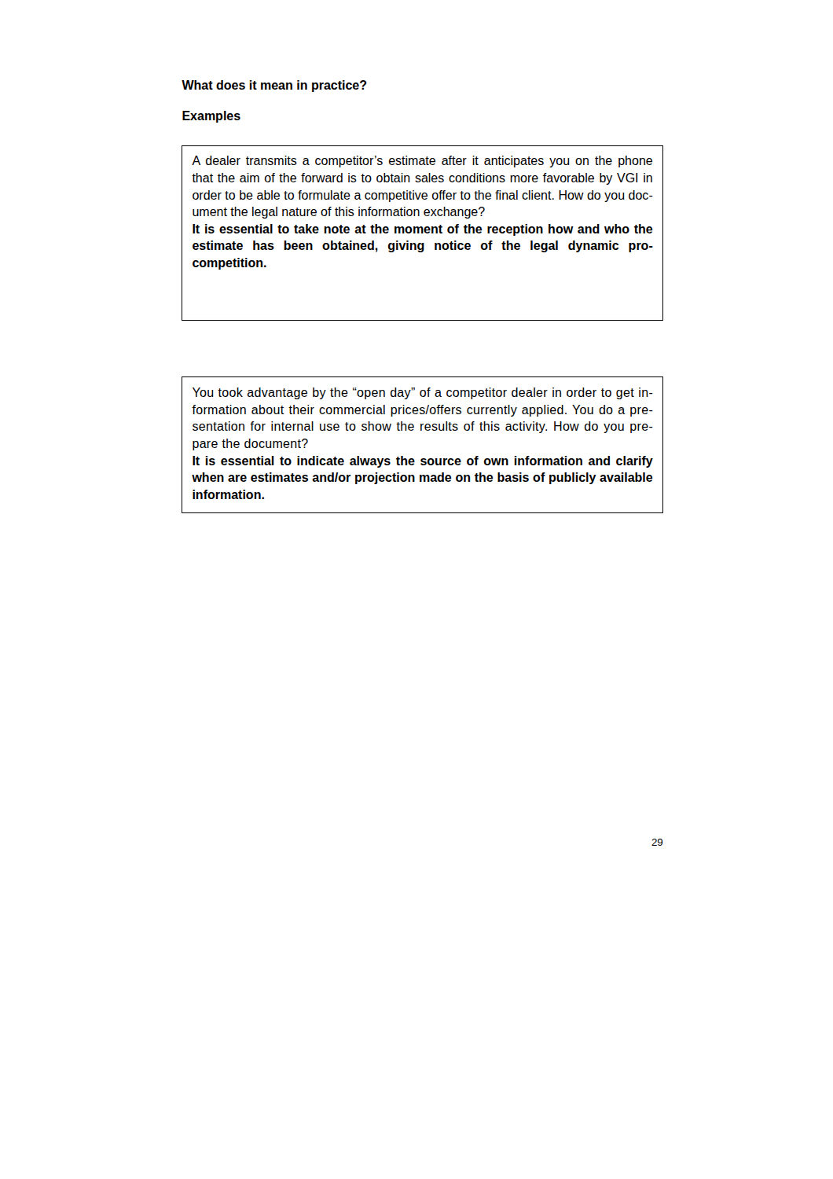What does it mean in practice?
Examples
A dealer transmits a competitor’s estimate after it anticipates you on the phone that the aim of the forward is to obtain sales conditions more favorable by VGI in order to be able to formulate a competitive offer to the final client. How do you document the legal nature of this information exchange?
It is essential to take note at the moment of the reception how and who the estimate has been obtained, giving notice of the legal dynamic pro-competition.
You took advantage by the “open day” of a competitor dealer in order to get information about their commercial prices/offers currently applied. You do a presentation for internal use to show the results of this activity. How do you prepare the document?
It is essential to indicate always the source of own information and clarify when are estimates and/or projection made on the basis of publicly available information.
29